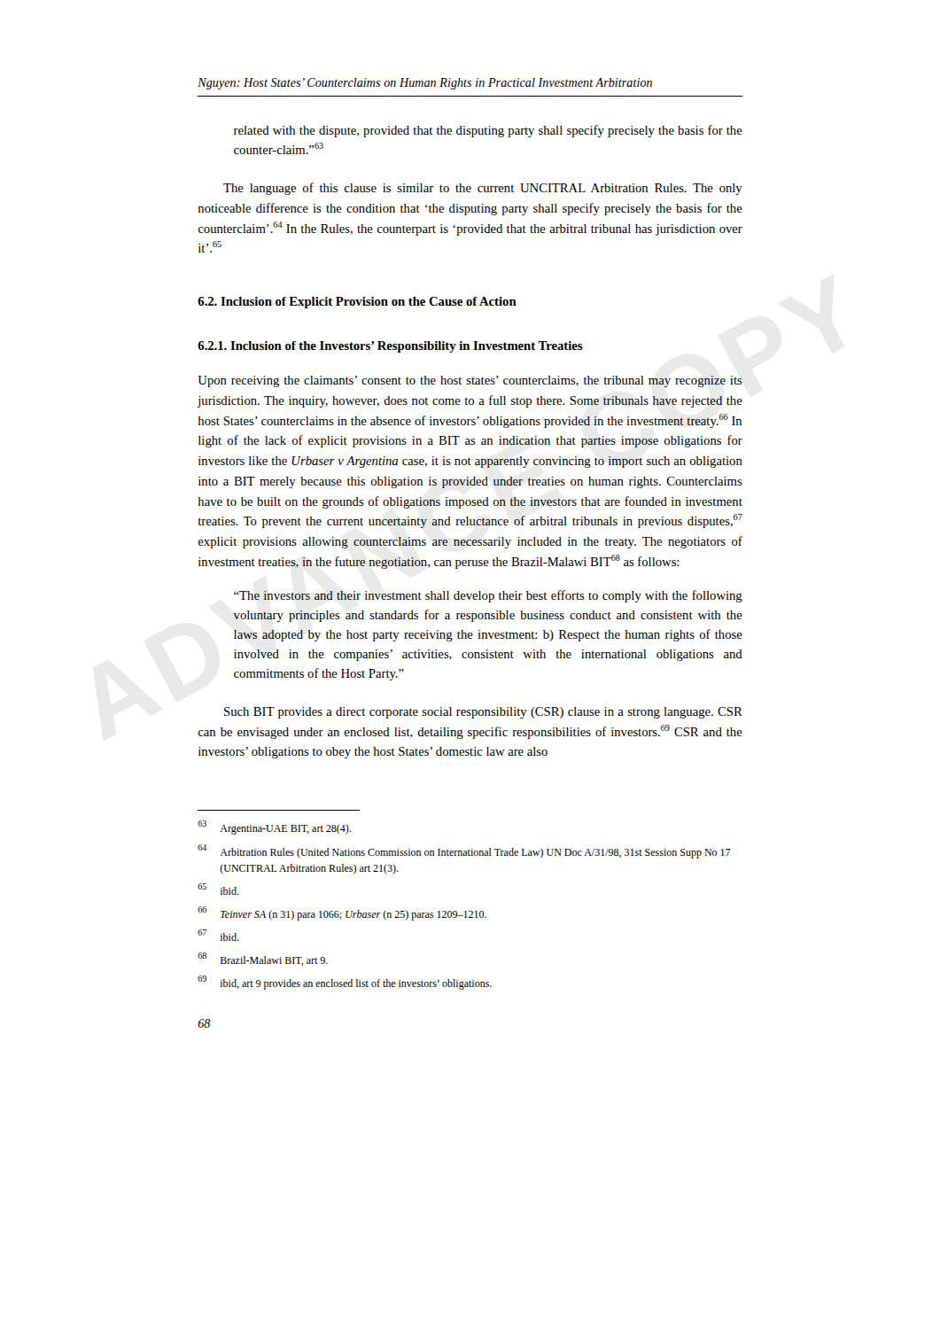ADVANCE COPY
Nguyen: Host States’ Counterclaims on Human Rights in Practical Investment Arbitration
related with the dispute, provided that the disputing party shall specify precisely the basis for the counter-claim.”63
The language of this clause is similar to the current UNCITRAL Arbitration Rules. The only noticeable difference is the condition that ‘the disputing party shall specify precisely the basis for the counterclaim’.64 In the Rules, the counterpart is ‘provided that the arbitral tribunal has jurisdiction over it’.65
6.2. Inclusion of Explicit Provision on the Cause of Action
6.2.1. Inclusion of the Investors’ Responsibility in Investment Treaties
Upon receiving the claimants’ consent to the host states’ counterclaims, the tribunal may recognize its jurisdiction. The inquiry, however, does not come to a full stop there. Some tribunals have rejected the host States’ counterclaims in the absence of investors’ obligations provided in the investment treaty.66 In light of the lack of explicit provisions in a BIT as an indication that parties impose obligations for investors like the Urbaser v Argentina case, it is not apparently convincing to import such an obligation into a BIT merely because this obligation is provided under treaties on human rights. Counterclaims have to be built on the grounds of obligations imposed on the investors that are founded in investment treaties. To prevent the current uncertainty and reluctance of arbitral tribunals in previous disputes,67 explicit provisions allowing counterclaims are necessarily included in the treaty. The negotiators of investment treaties, in the future negotiation, can peruse the Brazil-Malawi BIT68 as follows:
“The investors and their investment shall develop their best efforts to comply with the following voluntary principles and standards for a responsible business conduct and consistent with the laws adopted by the host party receiving the investment: b) Respect the human rights of those involved in the companies’ activities, consistent with the international obligations and commitments of the Host Party.”
Such BIT provides a direct corporate social responsibility (CSR) clause in a strong language. CSR can be envisaged under an enclosed list, detailing specific responsibilities of investors.69 CSR and the investors’ obligations to obey the host States’ domestic law are also
63
Argentina-UAE BIT, art 28(4).
64
Arbitration Rules (United Nations Commission on International Trade Law) UN Doc A/31/98, 31st Session Supp No 17 (UNCITRAL Arbitration Rules) art 21(3).
65
ibid.
66
Teinver SA (n 31) para 1066; Urbaser (n 25) paras 1209–1210.
67
ibid.
68
Brazil-Malawi BIT, art 9.
69
ibid, art 9 provides an enclosed list of the investors’ obligations.
68